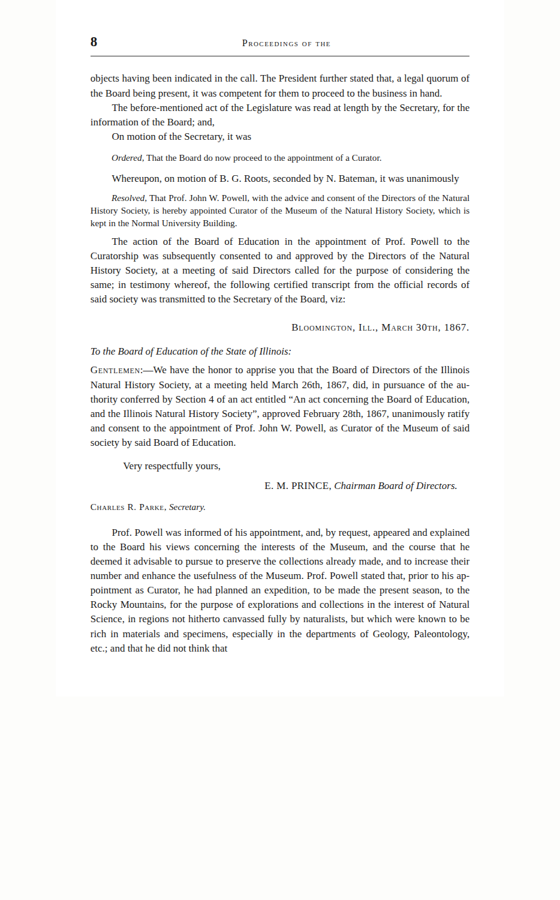8
Proceedings of the
objects having been indicated in the call. The President further stated that, a legal quorum of the Board being present, it was competent for them to proceed to the business in hand.
The before-mentioned act of the Legislature was read at length by the Secretary, for the information of the Board; and,
On motion of the Secretary, it was
Ordered, That the Board do now proceed to the appointment of a Curator.
Whereupon, on motion of B. G. Roots, seconded by N. Bateman, it was unanimously
Resolved, That Prof. John W. Powell, with the advice and consent of the Directors of the Natural History Society, is hereby appointed Curator of the Museum of the Natural History Society, which is kept in the Normal University Building.
The action of the Board of Education in the appointment of Prof. Powell to the Curatorship was subsequently consented to and approved by the Directors of the Natural History Society, at a meeting of said Directors called for the purpose of considering the same; in testimony whereof, the following certified transcript from the official records of said society was transmitted to the Secretary of the Board, viz:
Bloomington, Ill., March 30th, 1867.
To the Board of Education of the State of Illinois:
Gentlemen:—We have the honor to apprise you that the Board of Directors of the Illinois Natural History Society, at a meeting held March 26th, 1867, did, in pursuance of the authority conferred by Section 4 of an act entitled “An act concerning the Board of Education, and the Illinois Natural History Society”, approved February 28th, 1867, unanimously ratify and consent to the appointment of Prof. John W. Powell, as Curator of the Museum of said society by said Board of Education.
Very respectfully yours,
E. M. PRINCE, Chairman Board of Directors.
Charles R. Parke, Secretary.
Prof. Powell was informed of his appointment, and, by request, appeared and explained to the Board his views concerning the interests of the Museum, and the course that he deemed it advisable to pursue to preserve the collections already made, and to increase their number and enhance the usefulness of the Museum. Prof. Powell stated that, prior to his appointment as Curator, he had planned an expedition, to be made the present season, to the Rocky Mountains, for the purpose of explorations and collections in the interest of Natural Science, in regions not hitherto canvassed fully by naturalists, but which were known to be rich in materials and specimens, especially in the departments of Geology, Paleontology, etc.; and that he did not think that